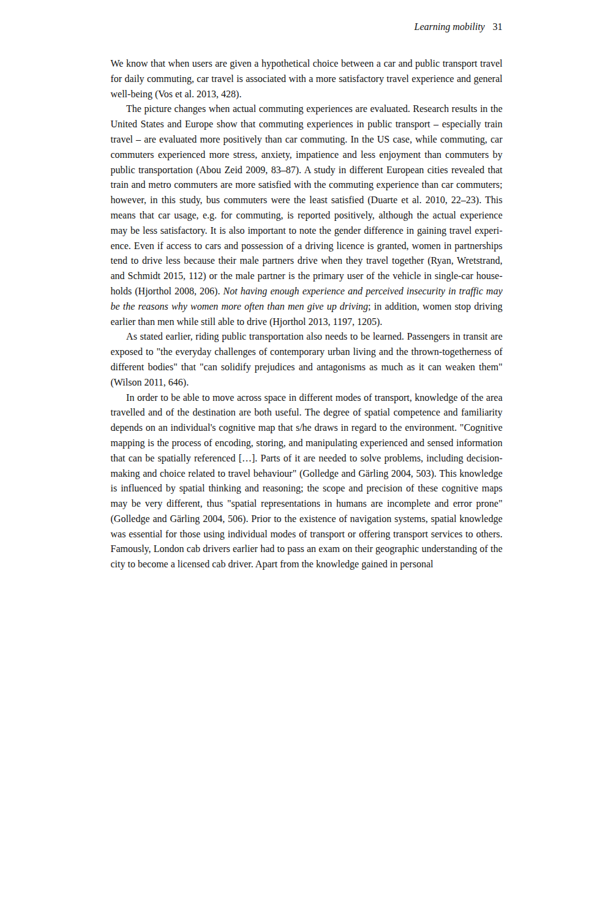Learning mobility 31
We know that when users are given a hypothetical choice between a car and public transport travel for daily commuting, car travel is associated with a more satisfactory travel experience and general well-being (Vos et al. 2013, 428).
The picture changes when actual commuting experiences are evaluated. Research results in the United States and Europe show that commuting experiences in public transport – especially train travel – are evaluated more positively than car commuting. In the US case, while commuting, car commuters experienced more stress, anxiety, impatience and less enjoyment than commuters by public transportation (Abou Zeid 2009, 83–87). A study in different European cities revealed that train and metro commuters are more satisfied with the commuting experience than car commuters; however, in this study, bus commuters were the least satisfied (Duarte et al. 2010, 22–23). This means that car usage, e.g. for commuting, is reported positively, although the actual experience may be less satisfactory. It is also important to note the gender difference in gaining travel experience. Even if access to cars and possession of a driving licence is granted, women in partnerships tend to drive less because their male partners drive when they travel together (Ryan, Wretstrand, and Schmidt 2015, 112) or the male partner is the primary user of the vehicle in single-car households (Hjorthol 2008, 206). Not having enough experience and perceived insecurity in traffic may be the reasons why women more often than men give up driving; in addition, women stop driving earlier than men while still able to drive (Hjorthol 2013, 1197, 1205).
As stated earlier, riding public transportation also needs to be learned. Passengers in transit are exposed to "the everyday challenges of contemporary urban living and the thrown-togetherness of different bodies" that "can solidify prejudices and antagonisms as much as it can weaken them" (Wilson 2011, 646).
In order to be able to move across space in different modes of transport, knowledge of the area travelled and of the destination are both useful. The degree of spatial competence and familiarity depends on an individual's cognitive map that s/he draws in regard to the environment. "Cognitive mapping is the process of encoding, storing, and manipulating experienced and sensed information that can be spatially referenced […]. Parts of it are needed to solve problems, including decision-making and choice related to travel behaviour" (Golledge and Gärling 2004, 503). This knowledge is influenced by spatial thinking and reasoning; the scope and precision of these cognitive maps may be very different, thus "spatial representations in humans are incomplete and error prone" (Golledge and Gärling 2004, 506). Prior to the existence of navigation systems, spatial knowledge was essential for those using individual modes of transport or offering transport services to others. Famously, London cab drivers earlier had to pass an exam on their geographic understanding of the city to become a licensed cab driver. Apart from the knowledge gained in personal